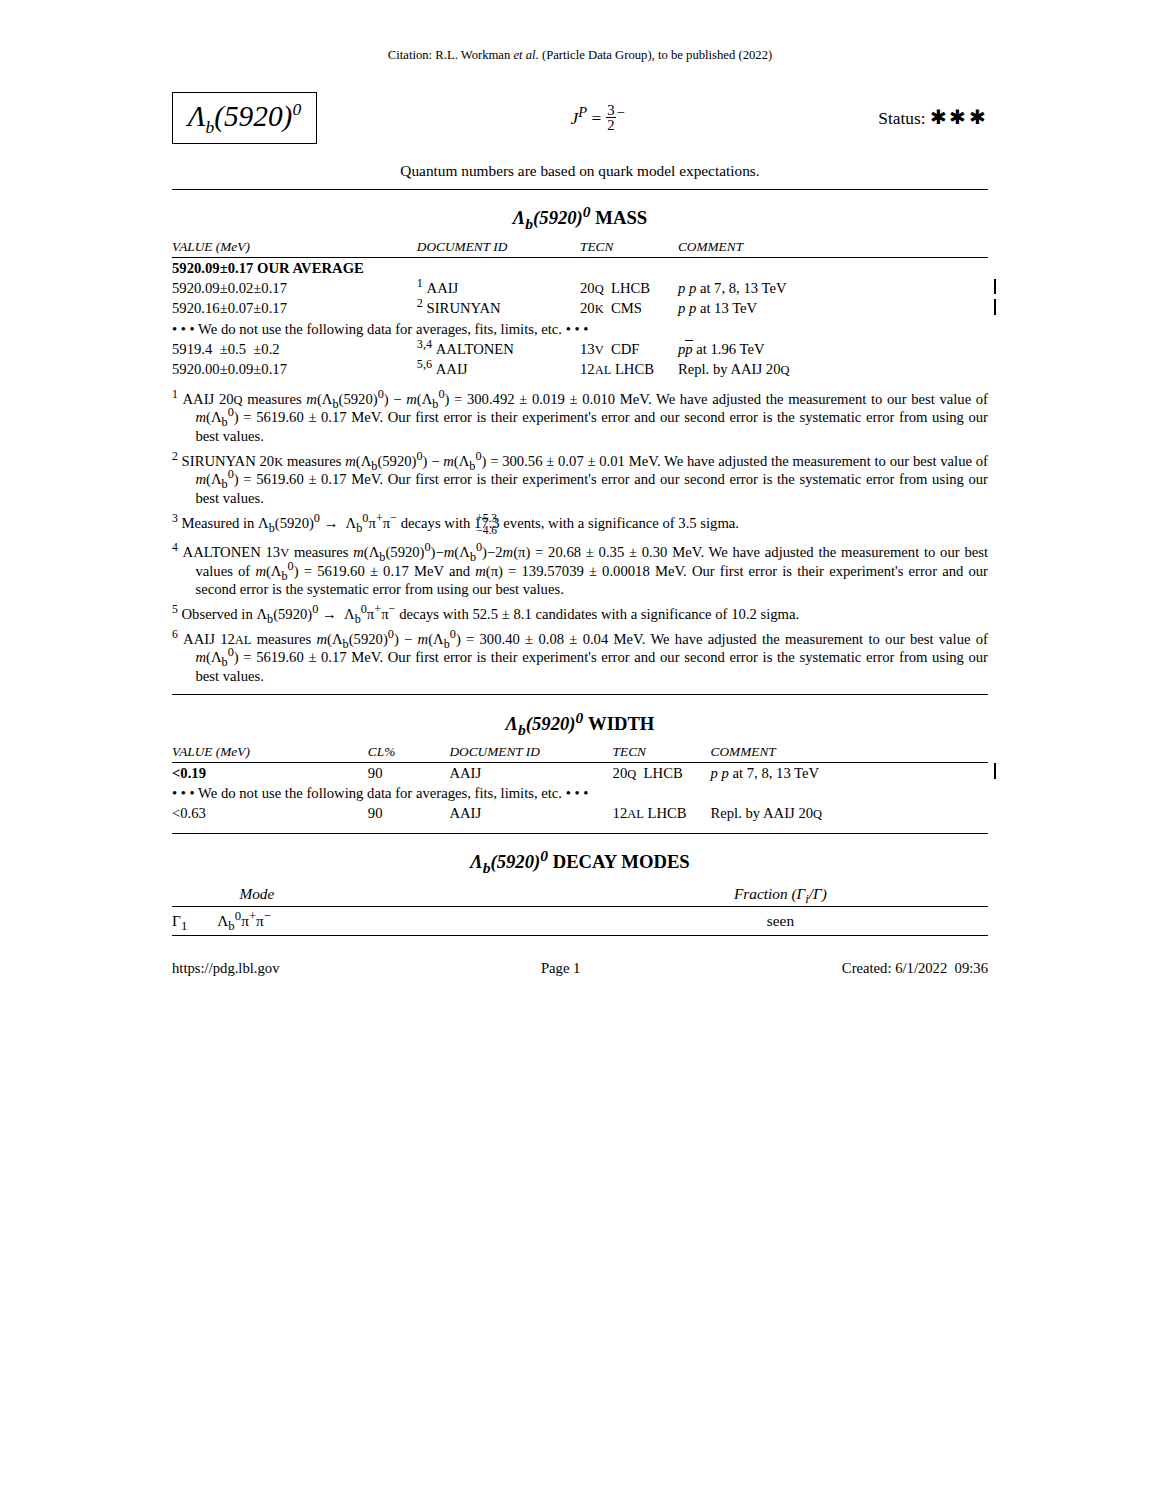Citation: R.L. Workman et al. (Particle Data Group), to be published (2022)
Λb(5920)0
JP = 32−
Status: ✱✱✱
Quantum numbers are based on quark model expectations.
Λb(5920)0 MASS
| VALUE (MeV) | DOCUMENT ID | TECN | COMMENT |
| --- | --- | --- | --- |
| 5920.09±0.17 OUR AVERAGE | | | |
| 5920.09±0.02±0.17 | 1 AAIJ | 20 Q LHCB | p p at 7, 8, 13 TeV |
| 5920.16±0.07±0.17 | 2 SIRUNYAN | 20 K CMS | p p at 13 TeV |
| • • • We do not use the following data for averages, fits, limits, etc. • • • |
| 5919.4 ±0.5 ±0.2 | 3,4 AALTONEN | 13 V CDF | p p at 1.96 TeV |
| 5920.00±0.09±0.17 | 5,6 AAIJ | 12 AL LHCB | Repl. by AAIJ 20 Q |
1 AAIJ 20Q measures m(Λb(5920)0) − m(Λb0) = 300.492 ± 0.019 ± 0.010 MeV. We have adjusted the measurement to our best value of m(Λb0) = 5619.60 ± 0.17 MeV. Our first error is their experiment's error and our second error is the systematic error from using our best values.
2 SIRUNYAN 20K measures m(Λb(5920)0) − m(Λb0) = 300.56 ± 0.07 ± 0.01 MeV. We have adjusted the measurement to our best value of m(Λb0) = 5619.60 ± 0.17 MeV. Our first error is their experiment's error and our second error is the systematic error from using our best values.
3 Measured in Λb(5920)0 → Λb0π+π− decays with 17.3+5.3−4.6 events, with a significance of 3.5 sigma.
4 AALTONEN 13V measures m(Λb(5920)0)−m(Λb0)−2m(π) = 20.68 ± 0.35 ± 0.30 MeV. We have adjusted the measurement to our best values of m(Λb0) = 5619.60 ± 0.17 MeV and m(π) = 139.57039 ± 0.00018 MeV. Our first error is their experiment's error and our second error is the systematic error from using our best values.
5 Observed in Λb(5920)0 → Λb0π+π− decays with 52.5 ± 8.1 candidates with a significance of 10.2 sigma.
6 AAIJ 12AL measures m(Λb(5920)0) − m(Λb0) = 300.40 ± 0.08 ± 0.04 MeV. We have adjusted the measurement to our best value of m(Λb0) = 5619.60 ± 0.17 MeV. Our first error is their experiment's error and our second error is the systematic error from using our best values.
Λb(5920)0 WIDTH
| VALUE (MeV) | CL% | DOCUMENT ID | TECN | COMMENT |
| --- | --- | --- | --- | --- |
| <0.19 | 90 | AAIJ | 20 Q LHCB | p p at 7, 8, 13 TeV |
| • • • We do not use the following data for averages, fits, limits, etc. • • • |
| <0.63 | 90 | AAIJ | 12 AL LHCB | Repl. by AAIJ 20 Q |
Λb(5920)0 DECAY MODES
| | Mode | Fraction (Γ i /Γ) |
| --- | --- | --- |
| Γ 1 | Λ b 0 π + π − | seen |
https://pdg.lbl.gov
Page 1
Created: 6/1/2022 09:36